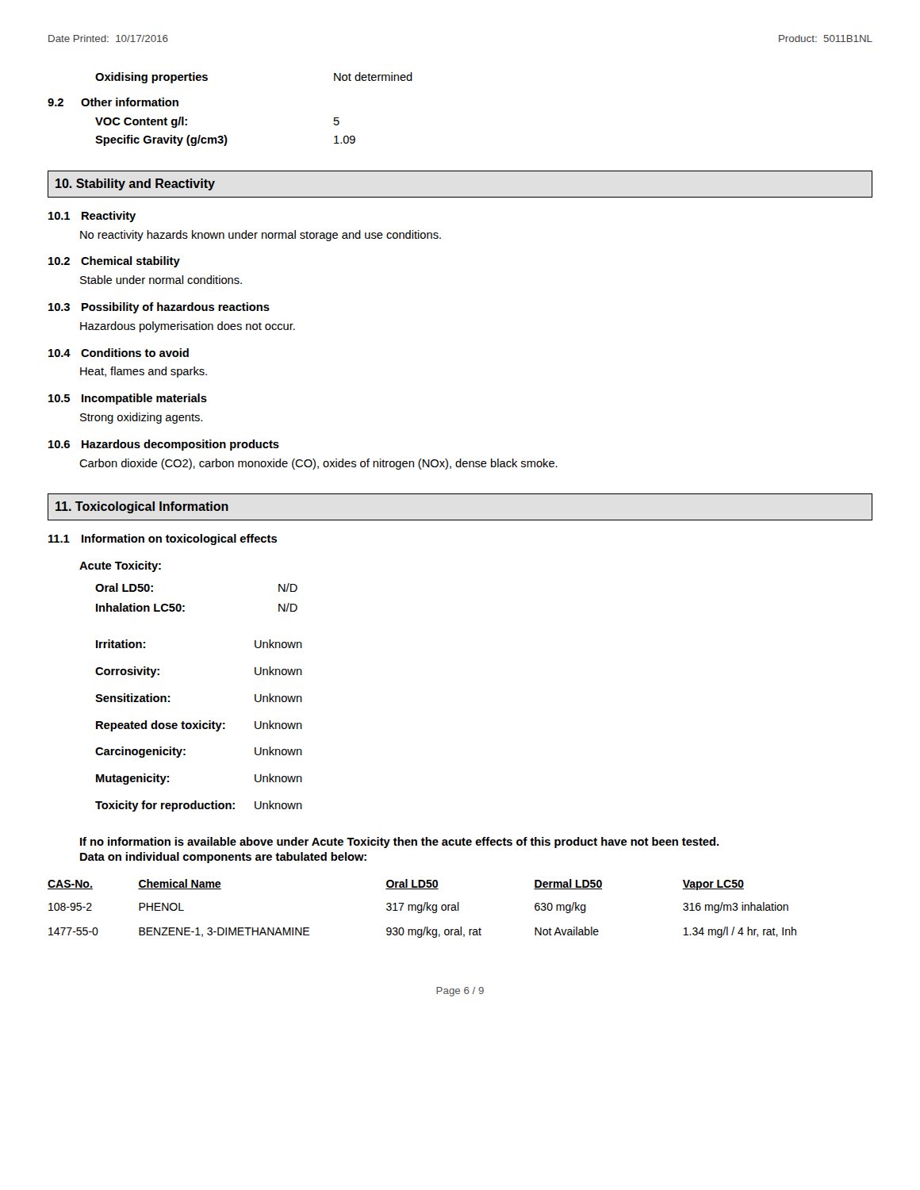Date Printed: 10/17/2016
Product: 5011B1NL
Oxidising properties
Not determined
9.2
Other information
VOC Content g/l:
5
Specific Gravity (g/cm3)
1.09
10. Stability and Reactivity
10.1
Reactivity
No reactivity hazards known under normal storage and use conditions.
10.2
Chemical stability
Stable under normal conditions.
10.3
Possibility of hazardous reactions
Hazardous polymerisation does not occur.
10.4
Conditions to avoid
Heat, flames and sparks.
10.5
Incompatible materials
Strong oxidizing agents.
10.6
Hazardous decomposition products
Carbon dioxide (CO2), carbon monoxide (CO), oxides of nitrogen (NOx), dense black smoke.
11. Toxicological Information
11.1
Information on toxicological effects
Acute Toxicity:
Oral LD50:
N/D
Inhalation LC50:
N/D
Irritation:
Unknown
Corrosivity:
Unknown
Sensitization:
Unknown
Repeated dose toxicity:
Unknown
Carcinogenicity:
Unknown
Mutagenicity:
Unknown
Toxicity for reproduction:
Unknown
If no information is available above under Acute Toxicity then the acute effects of this product have not been tested.
Data on individual components are tabulated below:
| CAS-No. | Chemical Name | Oral LD50 | Dermal LD50 | Vapor LC50 |
| --- | --- | --- | --- | --- |
| 108-95-2 | PHENOL | 317 mg/kg oral | 630 mg/kg | 316 mg/m3 inhalation |
| 1477-55-0 | BENZENE-1, 3-DIMETHANAMINE | 930 mg/kg, oral, rat | Not Available | 1.34 mg/l / 4 hr, rat, Inh |
Page 6 / 9